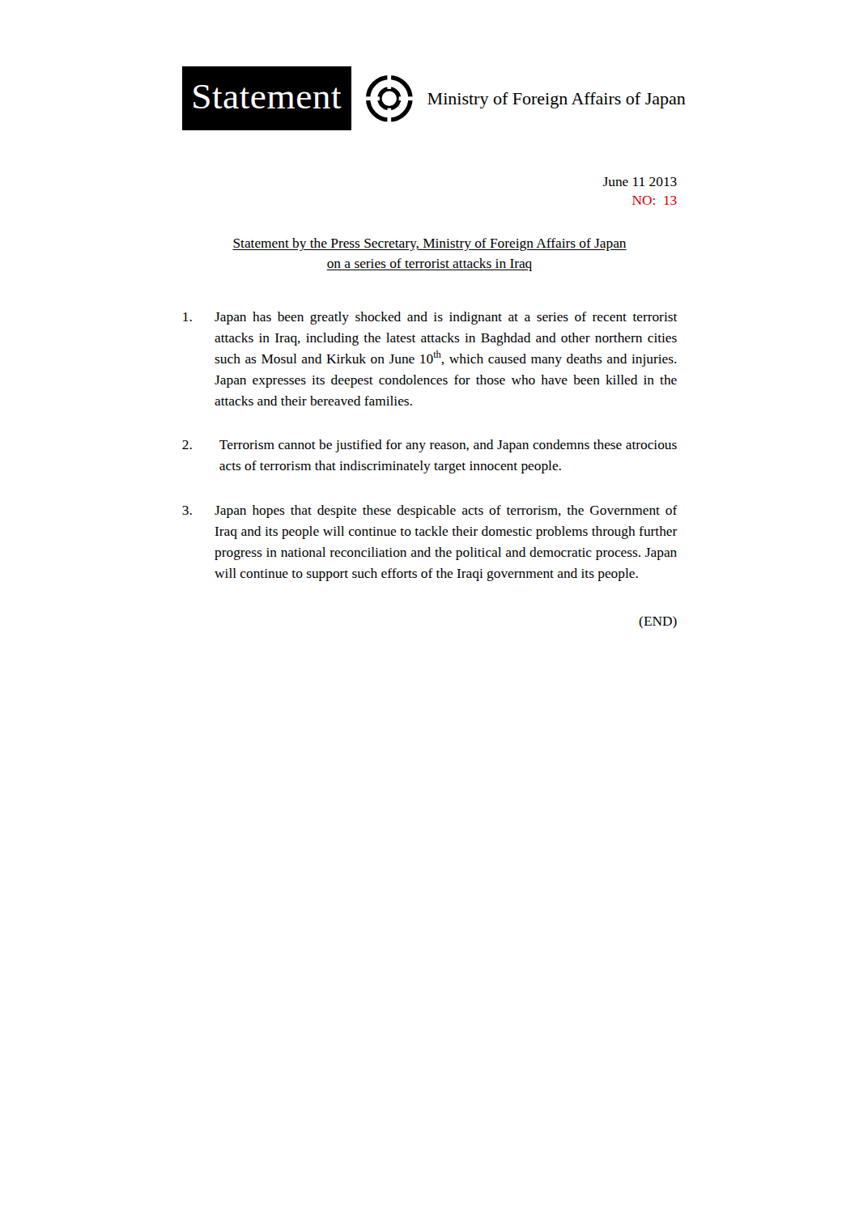Statement
Ministry of Foreign Affairs of Japan
June 11 2013
NO: 13
Statement by the Press Secretary, Ministry of Foreign Affairs of Japan on a series of terrorist attacks in Iraq
1. Japan has been greatly shocked and is indignant at a series of recent terrorist attacks in Iraq, including the latest attacks in Baghdad and other northern cities such as Mosul and Kirkuk on June 10th, which caused many deaths and injuries. Japan expresses its deepest condolences for those who have been killed in the attacks and their bereaved families.
2. Terrorism cannot be justified for any reason, and Japan condemns these atrocious acts of terrorism that indiscriminately target innocent people.
3. Japan hopes that despite these despicable acts of terrorism, the Government of Iraq and its people will continue to tackle their domestic problems through further progress in national reconciliation and the political and democratic process. Japan will continue to support such efforts of the Iraqi government and its people.
(END)